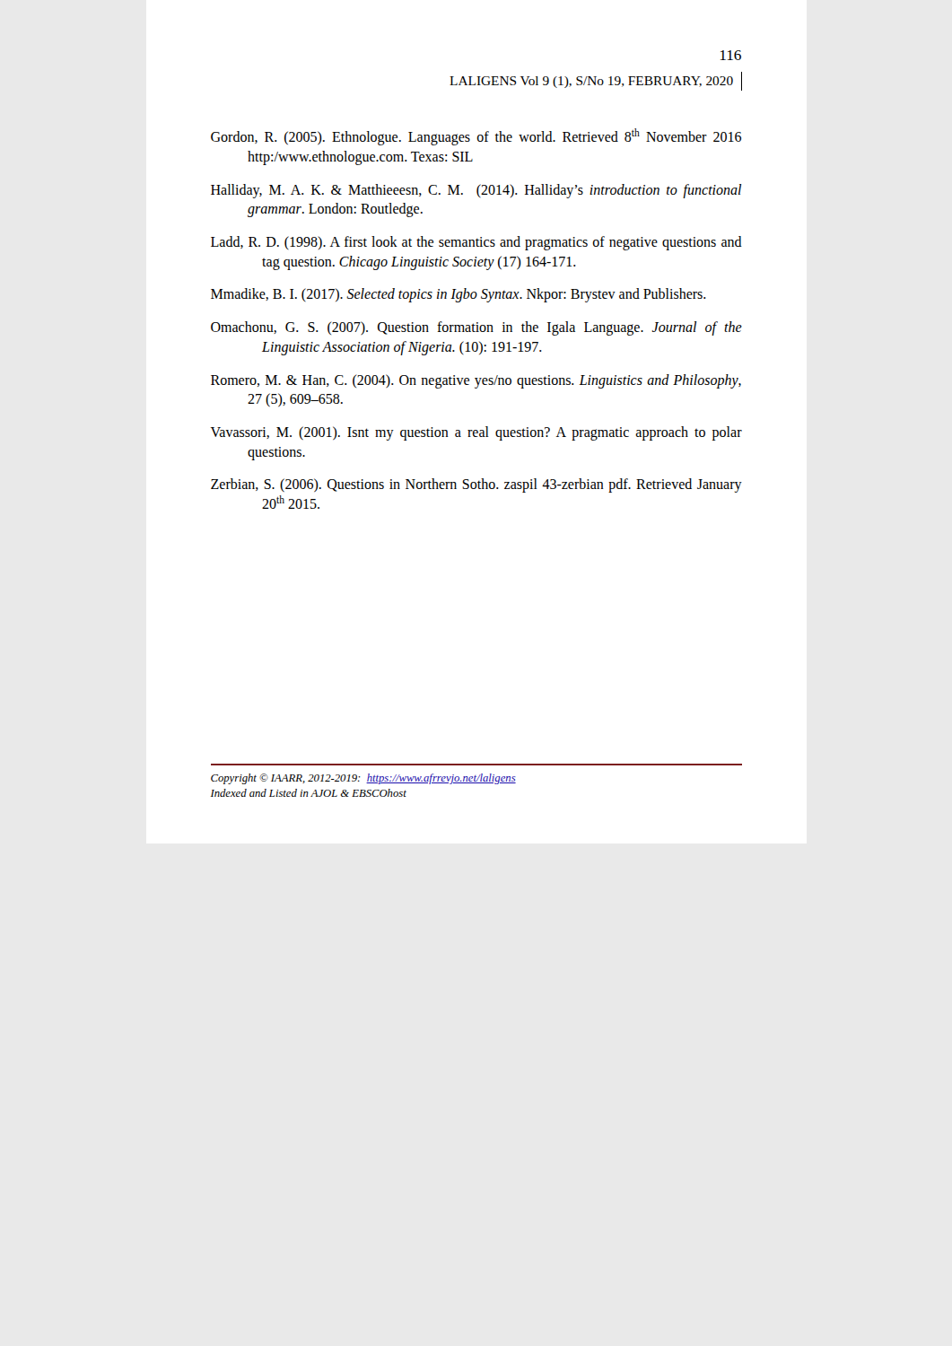116
LALIGENS Vol 9 (1), S/No 19, FEBRUARY, 2020
Gordon, R. (2005). Ethnologue. Languages of the world. Retrieved 8th November 2016 http:/www.ethnologue.com. Texas: SIL
Halliday, M. A. K. & Matthieeesn, C. M. (2014). Halliday’s introduction to functional grammar. London: Routledge.
Ladd, R. D. (1998). A first look at the semantics and pragmatics of negative questions and tag question. Chicago Linguistic Society (17) 164-171.
Mmadike, B. I. (2017). Selected topics in Igbo Syntax. Nkpor: Brystev and Publishers.
Omachonu, G. S. (2007). Question formation in the Igala Language. Journal of the Linguistic Association of Nigeria. (10): 191-197.
Romero, M. & Han, C. (2004). On negative yes/no questions. Linguistics and Philosophy, 27 (5), 609–658.
Vavassori, M. (2001). Isnt my question a real question? A pragmatic approach to polar questions.
Zerbian, S. (2006). Questions in Northern Sotho. zaspil 43-zerbian pdf. Retrieved January 20th 2015.
Copyright © IAARR, 2012-2019: https://www.afrrevjo.net/laligens Indexed and Listed in AJOL & EBSCOhost